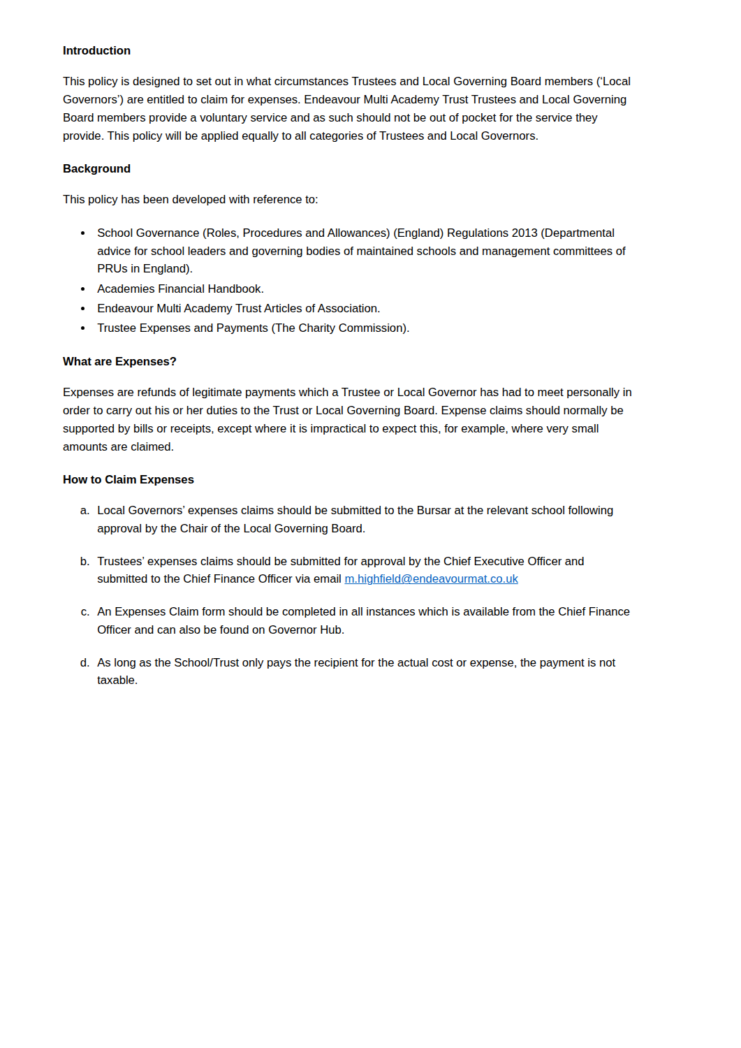Introduction
This policy is designed to set out in what circumstances Trustees and Local Governing Board members (‘Local Governors’) are entitled to claim for expenses. Endeavour Multi Academy Trust Trustees and Local Governing Board members provide a voluntary service and as such should not be out of pocket for the service they provide. This policy will be applied equally to all categories of Trustees and Local Governors.
Background
This policy has been developed with reference to:
School Governance (Roles, Procedures and Allowances) (England) Regulations 2013 (Departmental advice for school leaders and governing bodies of maintained schools and management committees of PRUs in England).
Academies Financial Handbook.
Endeavour Multi Academy Trust Articles of Association.
Trustee Expenses and Payments (The Charity Commission).
What are Expenses?
Expenses are refunds of legitimate payments which a Trustee or Local Governor has had to meet personally in order to carry out his or her duties to the Trust or Local Governing Board. Expense claims should normally be supported by bills or receipts, except where it is impractical to expect this, for example, where very small amounts are claimed.
How to Claim Expenses
Local Governors’ expenses claims should be submitted to the Bursar at the relevant school following approval by the Chair of the Local Governing Board.
Trustees’ expenses claims should be submitted for approval by the Chief Executive Officer and submitted to the Chief Finance Officer via email m.highfield@endeavourmat.co.uk
An Expenses Claim form should be completed in all instances which is available from the Chief Finance Officer and can also be found on Governor Hub.
As long as the School/Trust only pays the recipient for the actual cost or expense, the payment is not taxable.